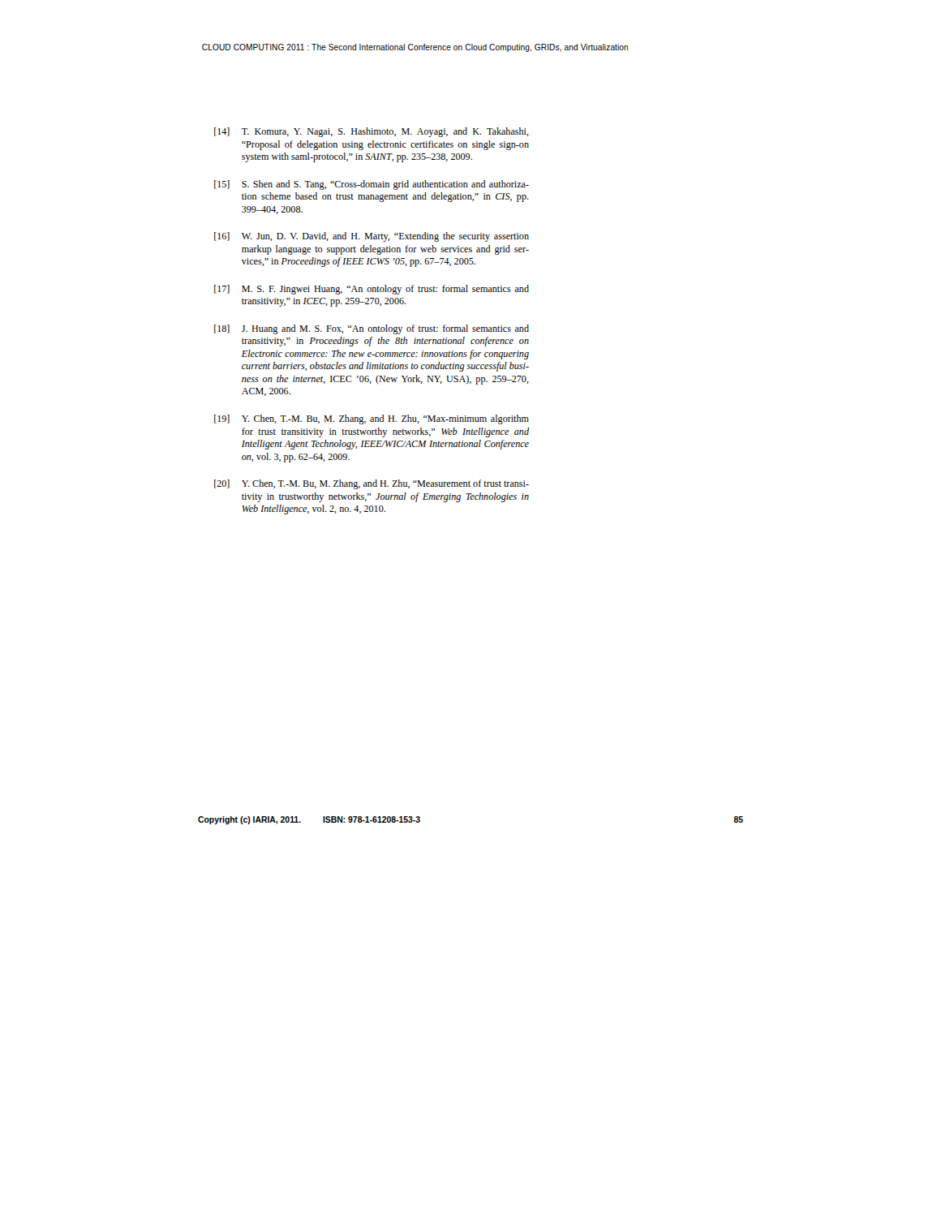CLOUD COMPUTING 2011 : The Second International Conference on Cloud Computing, GRIDs, and Virtualization
[14]
T. Komura, Y. Nagai, S. Hashimoto, M. Aoyagi, and K. Takahashi, “Proposal of delegation using electronic certificates on single sign-on system with saml-protocol,” in SAINT, pp. 235–238, 2009.
[15]
S. Shen and S. Tang, “Cross-domain grid authentication and authorization scheme based on trust management and delegation,” in CIS, pp. 399–404, 2008.
[16]
W. Jun, D. V. David, and H. Marty, “Extending the security assertion markup language to support delegation for web services and grid services,” in Proceedings of IEEE ICWS ’05, pp. 67–74, 2005.
[17]
M. S. F. Jingwei Huang, “An ontology of trust: formal semantics and transitivity,” in ICEC, pp. 259–270, 2006.
[18]
J. Huang and M. S. Fox, “An ontology of trust: formal semantics and transitivity,” in Proceedings of the 8th international conference on Electronic commerce: The new e-commerce: innovations for conquering current barriers, obstacles and limitations to conducting successful business on the internet, ICEC ’06, (New York, NY, USA), pp. 259–270, ACM, 2006.
[19]
Y. Chen, T.-M. Bu, M. Zhang, and H. Zhu, “Max-minimum algorithm for trust transitivity in trustworthy networks,” Web Intelligence and Intelligent Agent Technology, IEEE/WIC/ACM International Conference on, vol. 3, pp. 62–64, 2009.
[20]
Y. Chen, T.-M. Bu, M. Zhang, and H. Zhu, “Measurement of trust transitivity in trustworthy networks,” Journal of Emerging Technologies in Web Intelligence, vol. 2, no. 4, 2010.
Copyright (c) IARIA, 2011. ISBN: 978-1-61208-153-3
85